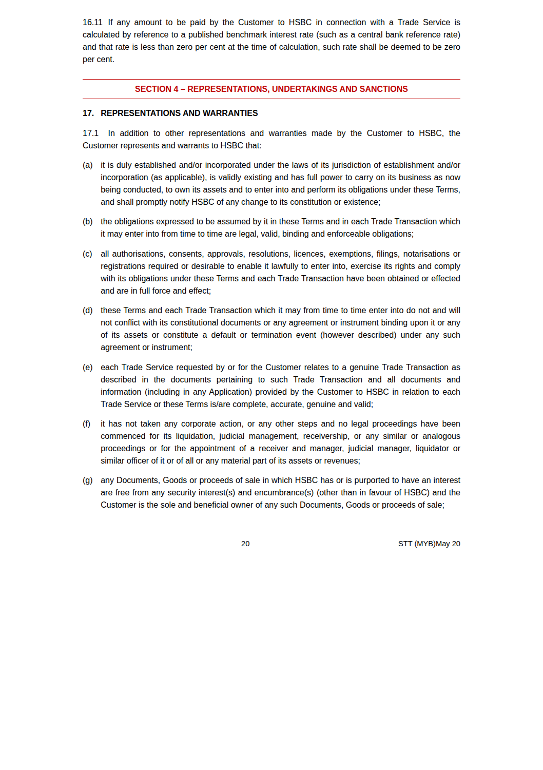16.11 If any amount to be paid by the Customer to HSBC in connection with a Trade Service is calculated by reference to a published benchmark interest rate (such as a central bank reference rate) and that rate is less than zero per cent at the time of calculation, such rate shall be deemed to be zero per cent.
SECTION 4 – REPRESENTATIONS, UNDERTAKINGS AND SANCTIONS
17. REPRESENTATIONS AND WARRANTIES
17.1 In addition to other representations and warranties made by the Customer to HSBC, the Customer represents and warrants to HSBC that:
(a) it is duly established and/or incorporated under the laws of its jurisdiction of establishment and/or incorporation (as applicable), is validly existing and has full power to carry on its business as now being conducted, to own its assets and to enter into and perform its obligations under these Terms, and shall promptly notify HSBC of any change to its constitution or existence;
(b) the obligations expressed to be assumed by it in these Terms and in each Trade Transaction which it may enter into from time to time are legal, valid, binding and enforceable obligations;
(c) all authorisations, consents, approvals, resolutions, licences, exemptions, filings, notarisations or registrations required or desirable to enable it lawfully to enter into, exercise its rights and comply with its obligations under these Terms and each Trade Transaction have been obtained or effected and are in full force and effect;
(d) these Terms and each Trade Transaction which it may from time to time enter into do not and will not conflict with its constitutional documents or any agreement or instrument binding upon it or any of its assets or constitute a default or termination event (however described) under any such agreement or instrument;
(e) each Trade Service requested by or for the Customer relates to a genuine Trade Transaction as described in the documents pertaining to such Trade Transaction and all documents and information (including in any Application) provided by the Customer to HSBC in relation to each Trade Service or these Terms is/are complete, accurate, genuine and valid;
(f) it has not taken any corporate action, or any other steps and no legal proceedings have been commenced for its liquidation, judicial management, receivership, or any similar or analogous proceedings or for the appointment of a receiver and manager, judicial manager, liquidator or similar officer of it or of all or any material part of its assets or revenues;
(g) any Documents, Goods or proceeds of sale in which HSBC has or is purported to have an interest are free from any security interest(s) and encumbrance(s) (other than in favour of HSBC) and the Customer is the sole and beneficial owner of any such Documents, Goods or proceeds of sale;
20 STT (MYB)May 20